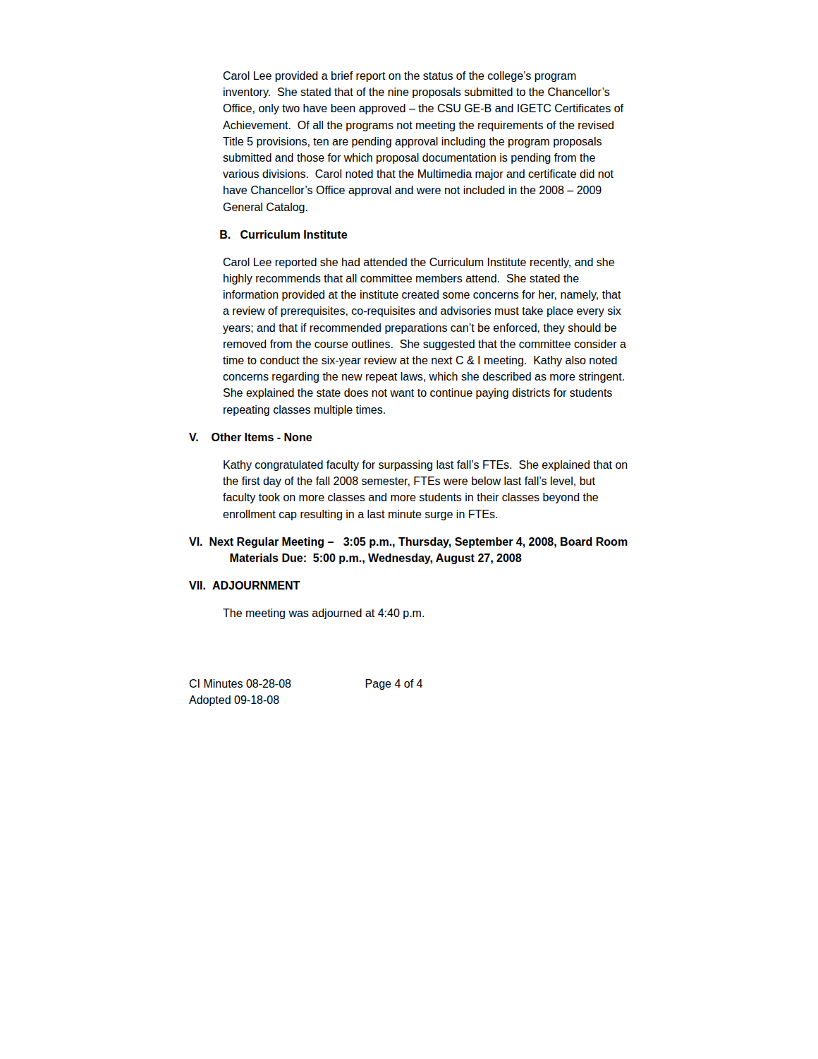Carol Lee provided a brief report on the status of the college’s program inventory. She stated that of the nine proposals submitted to the Chancellor’s Office, only two have been approved – the CSU GE-B and IGETC Certificates of Achievement. Of all the programs not meeting the requirements of the revised Title 5 provisions, ten are pending approval including the program proposals submitted and those for which proposal documentation is pending from the various divisions. Carol noted that the Multimedia major and certificate did not have Chancellor’s Office approval and were not included in the 2008 – 2009 General Catalog.
B. Curriculum Institute
Carol Lee reported she had attended the Curriculum Institute recently, and she highly recommends that all committee members attend. She stated the information provided at the institute created some concerns for her, namely, that a review of prerequisites, co-requisites and advisories must take place every six years; and that if recommended preparations can’t be enforced, they should be removed from the course outlines. She suggested that the committee consider a time to conduct the six-year review at the next C & I meeting. Kathy also noted concerns regarding the new repeat laws, which she described as more stringent. She explained the state does not want to continue paying districts for students repeating classes multiple times.
V. Other Items - None
Kathy congratulated faculty for surpassing last fall’s FTEs. She explained that on the first day of the fall 2008 semester, FTEs were below last fall’s level, but faculty took on more classes and more students in their classes beyond the enrollment cap resulting in a last minute surge in FTEs.
VI. Next Regular Meeting – 3:05 p.m., Thursday, September 4, 2008, Board Room Materials Due: 5:00 p.m., Wednesday, August 27, 2008
VII. ADJOURNMENT
The meeting was adjourned at 4:40 p.m.
| CI Minutes 08-28-08 Adopted 09-18-08 | Page 4 of 4 | |